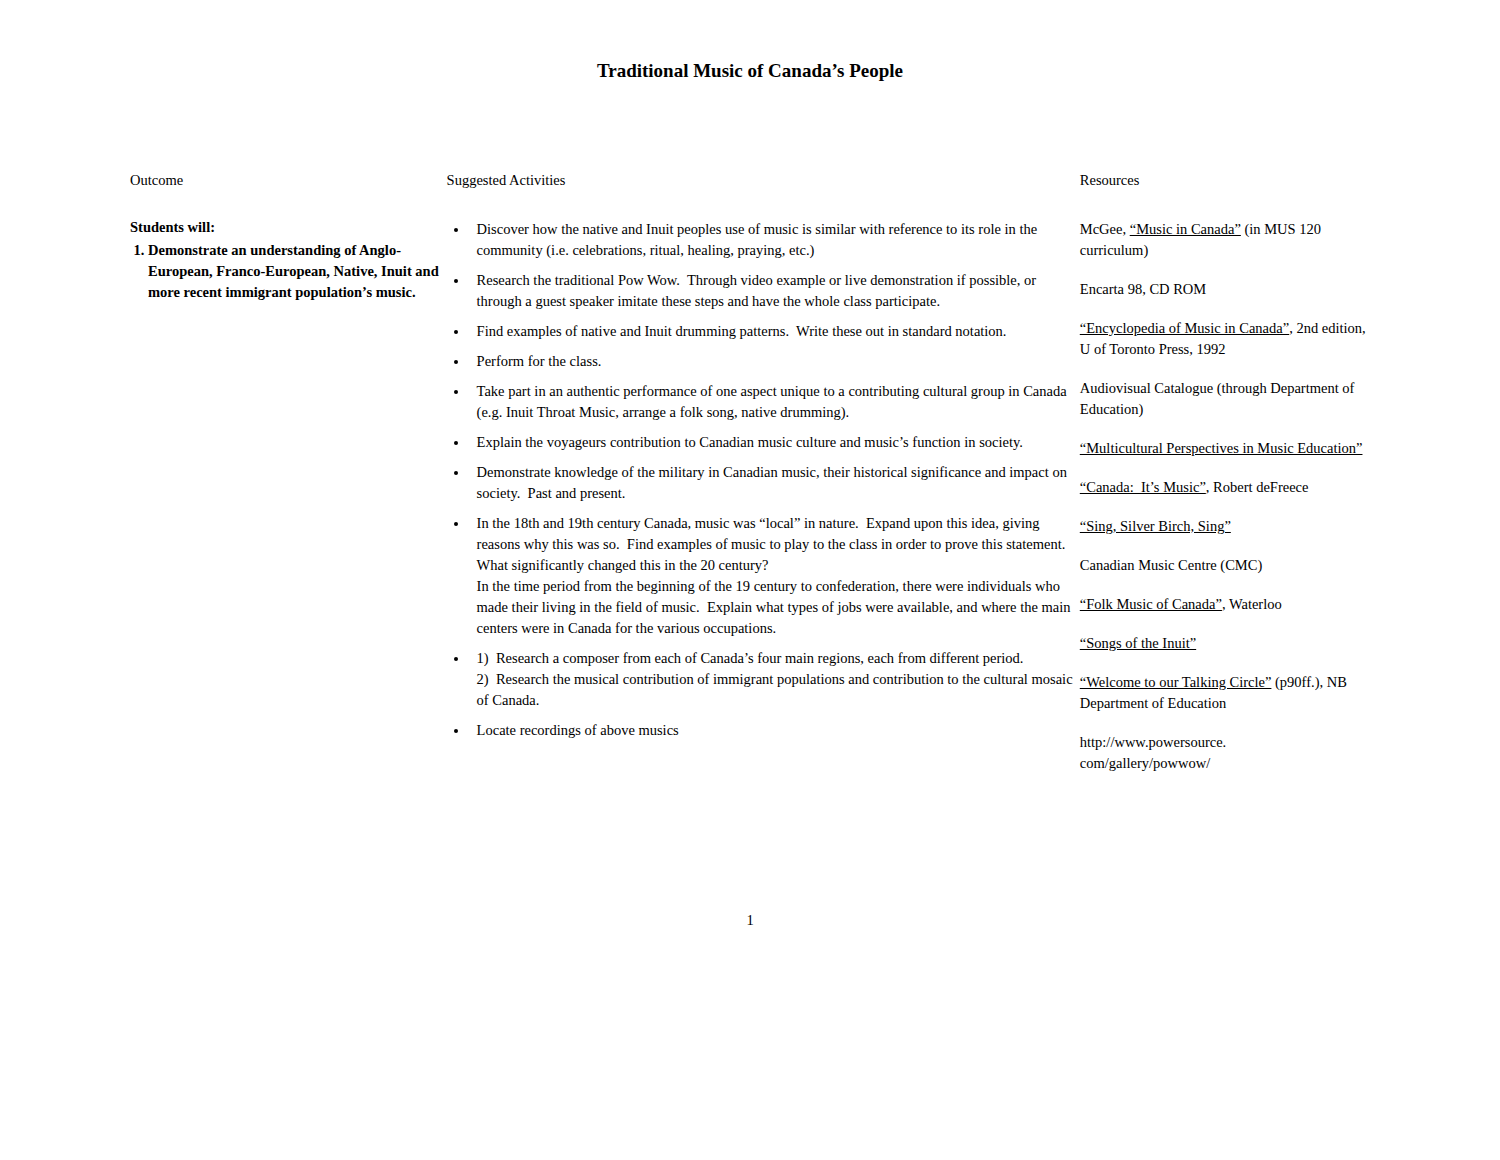Traditional Music of Canada’s People
| Outcome Students will: Demonstrate an understanding of Anglo-European, Franco-European, Native, Inuit and more recent immigrant population’s music. | Suggested Activities Discover how the native and Inuit peoples use of music is similar with reference to its role in the community (i.e. celebrations, ritual, healing, praying, etc.) Research the traditional Pow Wow. Through video example or live demonstration if possible, or through a guest speaker imitate these steps and have the whole class participate. Find examples of native and Inuit drumming patterns. Write these out in standard notation. Perform for the class. Take part in an authentic performance of one aspect unique to a contributing cultural group in Canada (e.g. Inuit Throat Music, arrange a folk song, native drumming). Explain the voyageurs contribution to Canadian music culture and music’s function in society. Demonstrate knowledge of the military in Canadian music, their historical significance and impact on society. Past and present. In the 18th and 19th century Canada, music was “local” in nature. Expand upon this idea, giving reasons why this was so. Find examples of music to play to the class in order to prove this statement. What significantly changed this in the 20 century? In the time period from the beginning of the 19 century to confederation, there were individuals who made their living in the field of music. Explain what types of jobs were available, and where the main centers were in Canada for the various occupations. 1) Research a composer from each of Canada’s four main regions, each from different period. 2) Research the musical contribution of immigrant populations and contribution to the cultural mosaic of Canada. Locate recordings of above musics | Resources McGee, “Music in Canada” (in MUS 120 curriculum) Encarta 98, CD ROM “Encyclopedia of Music in Canada” , 2nd edition, U of Toronto Press, 1992 Audiovisual Catalogue (through Department of Education) “Multicultural Perspectives in Music Education” “Canada: It’s Music” , Robert deFreece “Sing, Silver Birch, Sing” Canadian Music Centre (CMC) “Folk Music of Canada” , Waterloo “Songs of the Inuit” “Welcome to our Talking Circle” (p90ff.), NB Department of Education http://www.powersource. com/gallery/powwow/ |
1